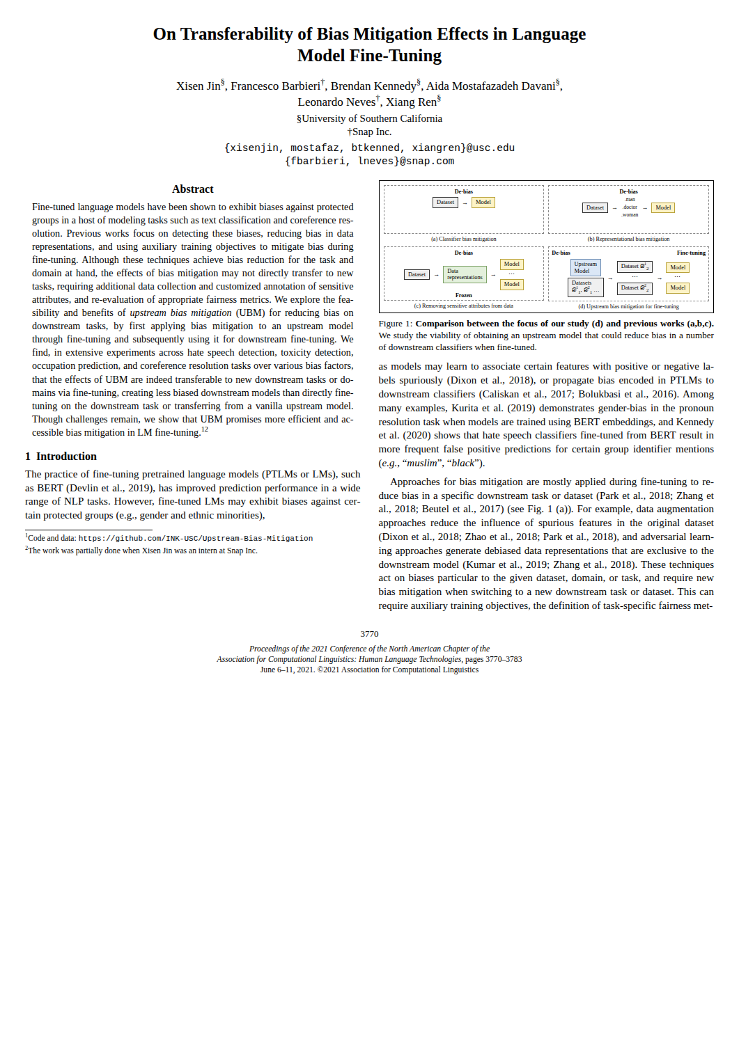On Transferability of Bias Mitigation Effects in Language
Model Fine-Tuning
Xisen Jin§, Francesco Barbieri†, Brendan Kennedy§, Aida Mostafazadeh Davani§, Leonardo Neves†, Xiang Ren§
§University of Southern California
†Snap Inc.
{xisenjin, mostafaz, btkenned, xiangren}@usc.edu
{fbarbieri, lneves}@snap.com
Abstract
Fine-tuned language models have been shown to exhibit biases against protected groups in a host of modeling tasks such as text classification and coreference resolution. Previous works focus on detecting these biases, reducing bias in data representations, and using auxiliary training objectives to mitigate bias during fine-tuning. Although these techniques achieve bias reduction for the task and domain at hand, the effects of bias mitigation may not directly transfer to new tasks, requiring additional data collection and customized annotation of sensitive attributes, and re-evaluation of appropriate fairness metrics. We explore the feasibility and benefits of upstream bias mitigation (UBM) for reducing bias on downstream tasks, by first applying bias mitigation to an upstream model through fine-tuning and subsequently using it for downstream fine-tuning. We find, in extensive experiments across hate speech detection, toxicity detection, occupation prediction, and coreference resolution tasks over various bias factors, that the effects of UBM are indeed transferable to new downstream tasks or domains via fine-tuning, creating less biased downstream models than directly fine-tuning on the downstream task or transferring from a vanilla upstream model. Though challenges remain, we show that UBM promises more efficient and accessible bias mitigation in LM fine-tuning.12
1 Introduction
The practice of fine-tuning pretrained language models (PTLMs or LMs), such as BERT (Devlin et al., 2019), has improved prediction performance in a wide range of NLP tasks. However, fine-tuned LMs may exhibit biases against certain protected groups (e.g., gender and ethnic minorities),
1Code and data: https://github.com/INK-USC/Upstream-Bias-Mitigation
2The work was partially done when Xisen Jin was an intern at Snap Inc.
De-bias
Dataset → Model
(a) Classifier bias mitigation
De-bias
Dataset → .man .doctor .woman → Model
(b) Representational bias mitigation
De-bias
Dataset → Data
representations → Model ⋯ Model
Frozen
(c) Removing sensitive attributes from data
De-bias Fine-tuning
Upstream
Model Datasets
𝒟11, 𝒟21 … → Dataset 𝒟12 ⋯ Dataset 𝒟22 → Model ⋯ Model
(d) Upstream bias mitigation for fine-tuning
Figure 1: Comparison between the focus of our study (d) and previous works (a,b,c). We study the viability of obtaining an upstream model that could reduce bias in a number of downstream classifiers when fine-tuned.
as models may learn to associate certain features with positive or negative labels spuriously (Dixon et al., 2018), or propagate bias encoded in PTLMs to downstream classifiers (Caliskan et al., 2017; Bolukbasi et al., 2016). Among many examples, Kurita et al. (2019) demonstrates gender-bias in the pronoun resolution task when models are trained using BERT embeddings, and Kennedy et al. (2020) shows that hate speech classifiers fine-tuned from BERT result in more frequent false positive predictions for certain group identifier mentions (e.g., “muslim”, “black”).
Approaches for bias mitigation are mostly applied during fine-tuning to reduce bias in a specific downstream task or dataset (Park et al., 2018; Zhang et al., 2018; Beutel et al., 2017) (see Fig. 1 (a)). For example, data augmentation approaches reduce the influence of spurious features in the original dataset (Dixon et al., 2018; Zhao et al., 2018; Park et al., 2018), and adversarial learning approaches generate debiased data representations that are exclusive to the downstream model (Kumar et al., 2019; Zhang et al., 2018). These techniques act on biases particular to the given dataset, domain, or task, and require new bias mitigation when switching to a new downstream task or dataset. This can require auxiliary training objectives, the definition of task-specific fairness met-
3770
Proceedings of the 2021 Conference of the North American Chapter of the
Association for Computational Linguistics: Human Language Technologies, pages 3770–3783
June 6–11, 2021. ©2021 Association for Computational Linguistics